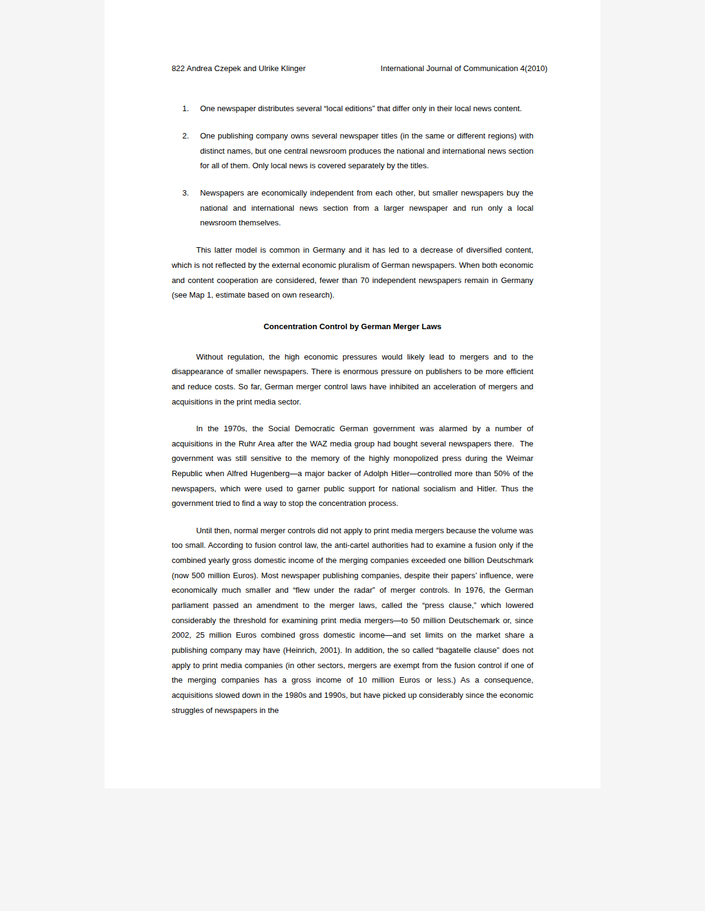822 Andrea Czepek and Ulrike Klinger International Journal of Communication 4(2010)
One newspaper distributes several “local editions” that differ only in their local news content.
One publishing company owns several newspaper titles (in the same or different regions) with distinct names, but one central newsroom produces the national and international news section for all of them. Only local news is covered separately by the titles.
Newspapers are economically independent from each other, but smaller newspapers buy the national and international news section from a larger newspaper and run only a local newsroom themselves.
This latter model is common in Germany and it has led to a decrease of diversified content, which is not reflected by the external economic pluralism of German newspapers. When both economic and content cooperation are considered, fewer than 70 independent newspapers remain in Germany (see Map 1, estimate based on own research).
Concentration Control by German Merger Laws
Without regulation, the high economic pressures would likely lead to mergers and to the disappearance of smaller newspapers. There is enormous pressure on publishers to be more efficient and reduce costs. So far, German merger control laws have inhibited an acceleration of mergers and acquisitions in the print media sector.
In the 1970s, the Social Democratic German government was alarmed by a number of acquisitions in the Ruhr Area after the WAZ media group had bought several newspapers there. The government was still sensitive to the memory of the highly monopolized press during the Weimar Republic when Alfred Hugenberg—a major backer of Adolph Hitler—controlled more than 50% of the newspapers, which were used to garner public support for national socialism and Hitler. Thus the government tried to find a way to stop the concentration process.
Until then, normal merger controls did not apply to print media mergers because the volume was too small. According to fusion control law, the anti-cartel authorities had to examine a fusion only if the combined yearly gross domestic income of the merging companies exceeded one billion Deutschmark (now 500 million Euros). Most newspaper publishing companies, despite their papers’ influence, were economically much smaller and “flew under the radar” of merger controls. In 1976, the German parliament passed an amendment to the merger laws, called the “press clause,” which lowered considerably the threshold for examining print media mergers—to 50 million Deutschemark or, since 2002, 25 million Euros combined gross domestic income—and set limits on the market share a publishing company may have (Heinrich, 2001). In addition, the so called “bagatelle clause” does not apply to print media companies (in other sectors, mergers are exempt from the fusion control if one of the merging companies has a gross income of 10 million Euros or less.) As a consequence, acquisitions slowed down in the 1980s and 1990s, but have picked up considerably since the economic struggles of newspapers in the